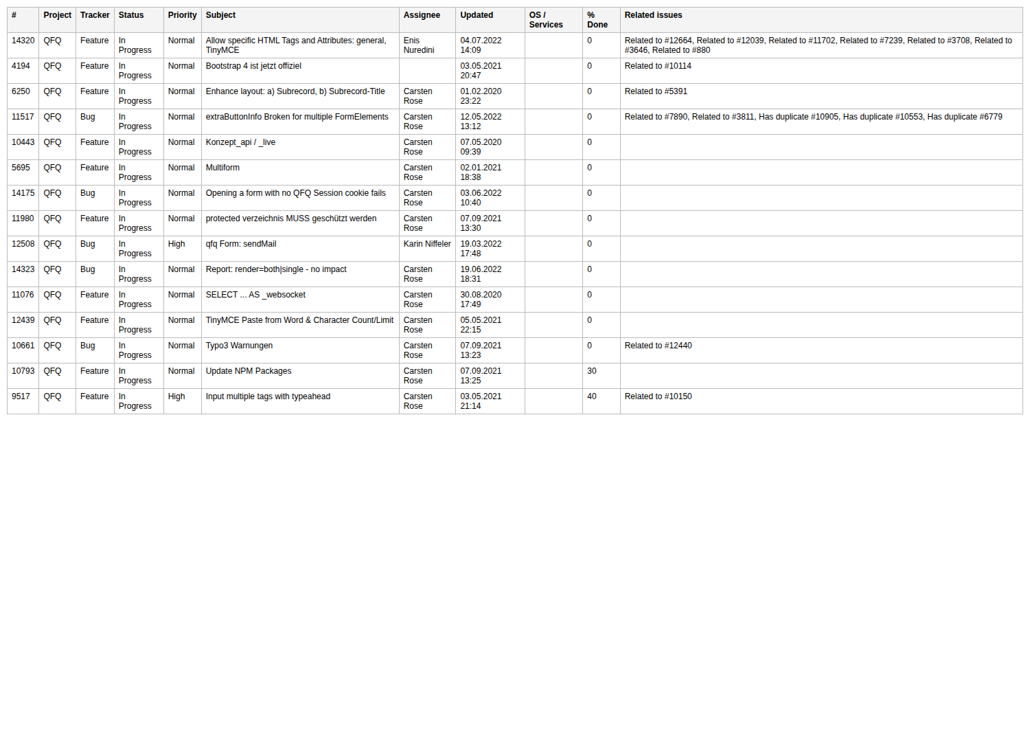| # | Project | Tracker | Status | Priority | Subject | Assignee | Updated | OS / Services | % Done | Related issues |
| --- | --- | --- | --- | --- | --- | --- | --- | --- | --- | --- |
| 14320 | QFQ | Feature | In Progress | Normal | Allow specific HTML Tags and Attributes: general, TinyMCE | Enis Nuredini | 04.07.2022 14:09 | | 0 | Related to #12664, Related to #12039, Related to #11702, Related to #7239, Related to #3708, Related to #3646, Related to #880 |
| 4194 | QFQ | Feature | In Progress | Normal | Bootstrap 4 ist jetzt offiziel | | 03.05.2021 20:47 | | 0 | Related to #10114 |
| 6250 | QFQ | Feature | In Progress | Normal | Enhance layout: a) Subrecord, b) Subrecord-Title | Carsten Rose | 01.02.2020 23:22 | | 0 | Related to #5391 |
| 11517 | QFQ | Bug | In Progress | Normal | extraButtonInfo Broken for multiple FormElements | Carsten Rose | 12.05.2022 13:12 | | 0 | Related to #7890, Related to #3811, Has duplicate #10905, Has duplicate #10553, Has duplicate #6779 |
| 10443 | QFQ | Feature | In Progress | Normal | Konzept_api / _live | Carsten Rose | 07.05.2020 09:39 | | 0 | |
| 5695 | QFQ | Feature | In Progress | Normal | Multiform | Carsten Rose | 02.01.2021 18:38 | | 0 | |
| 14175 | QFQ | Bug | In Progress | Normal | Opening a form with no QFQ Session cookie fails | Carsten Rose | 03.06.2022 10:40 | | 0 | |
| 11980 | QFQ | Feature | In Progress | Normal | protected verzeichnis MUSS geschützt werden | Carsten Rose | 07.09.2021 13:30 | | 0 | |
| 12508 | QFQ | Bug | In Progress | High | qfq Form: sendMail | Karin Niffeler | 19.03.2022 17:48 | | 0 | |
| 14323 | QFQ | Bug | In Progress | Normal | Report: render=both/single - no impact | Carsten Rose | 19.06.2022 18:31 | | 0 | |
| 11076 | QFQ | Feature | In Progress | Normal | SELECT ... AS _websocket | Carsten Rose | 30.08.2020 17:49 | | 0 | |
| 12439 | QFQ | Feature | In Progress | Normal | TinyMCE Paste from Word & Character Count/Limit | Carsten Rose | 05.05.2021 22:15 | | 0 | |
| 10661 | QFQ | Bug | In Progress | Normal | Typo3 Warnungen | Carsten Rose | 07.09.2021 13:23 | | 0 | Related to #12440 |
| 10793 | QFQ | Feature | In Progress | Normal | Update NPM Packages | Carsten Rose | 07.09.2021 13:25 | | 30 | |
| 9517 | QFQ | Feature | In Progress | High | Input multiple tags with typeahead | Carsten Rose | 03.05.2021 21:14 | | 40 | Related to #10150 |